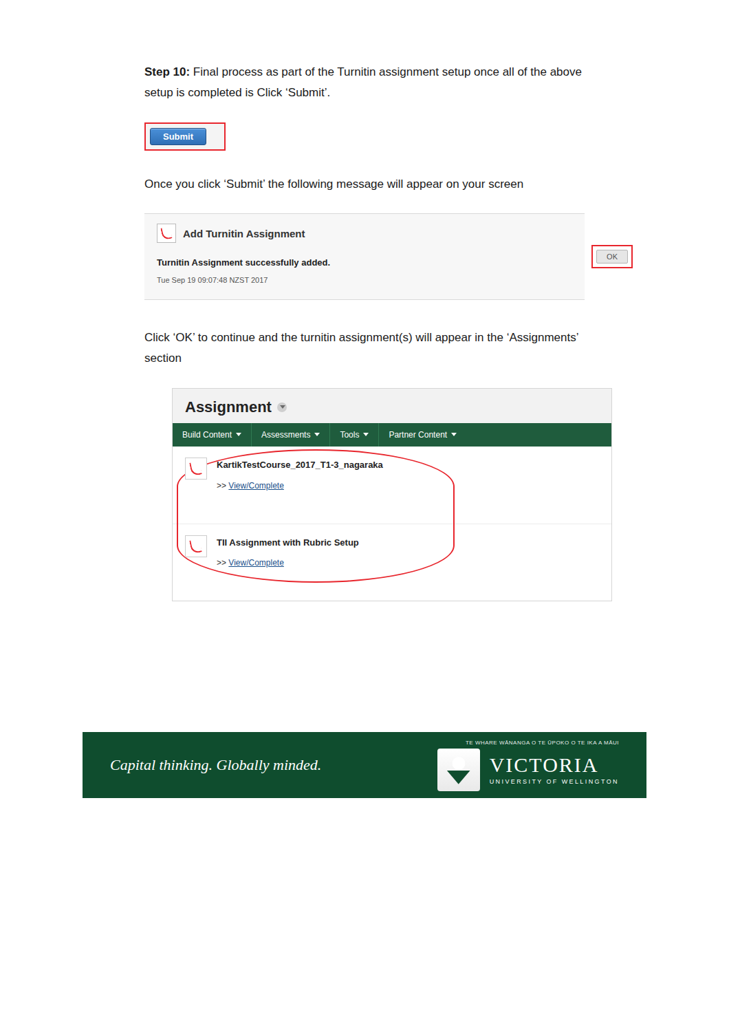Step 10: Final process as part of the Turnitin assignment setup once all of the above setup is completed is Click ‘Submit’.
Submit
Once you click ‘Submit’ the following message will appear on your screen
Add Turnitin Assignment
Turnitin Assignment successfully added.
Tue Sep 19 09:07:48 NZST 2017
OK
Click ‘OK’ to continue and the turnitin assignment(s) will appear in the ‘Assignments’ section
Assignment
Build Content
Assessments
Tools
Partner Content
KartikTestCourse_2017_T1-3_nagaraka
>> View/Complete
TII Assignment with Rubric Setup
>> View/Complete
Capital thinking. Globally minded.
TE WHARE WĀNANGA O TE ŪPOKO O TE IKA A MĀUI
VICTORIA
UNIVERSITY OF WELLINGTON